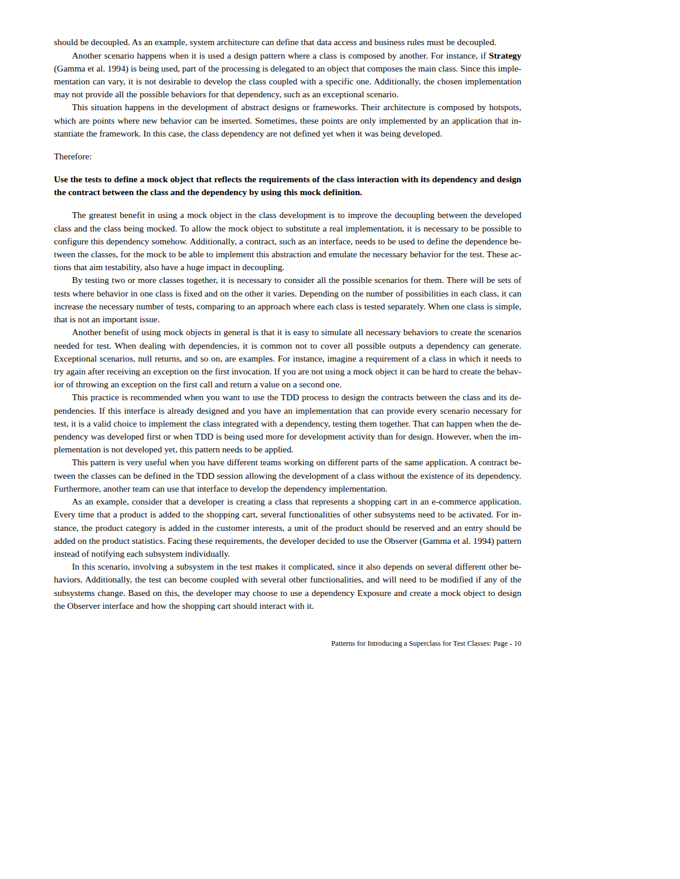should be decoupled. As an example, system architecture can define that data access and business rules must be decoupled.
Another scenario happens when it is used a design pattern where a class is composed by another. For instance, if Strategy (Gamma et al. 1994) is being used, part of the processing is delegated to an object that composes the main class. Since this implementation can vary, it is not desirable to develop the class coupled with a specific one. Additionally, the chosen implementation may not provide all the possible behaviors for that dependency, such as an exceptional scenario.
This situation happens in the development of abstract designs or frameworks. Their architecture is composed by hotspots, which are points where new behavior can be inserted. Sometimes, these points are only implemented by an application that instantiate the framework. In this case, the class dependency are not defined yet when it was being developed.
Therefore:
Use the tests to define a mock object that reflects the requirements of the class interaction with its dependency and design the contract between the class and the dependency by using this mock definition.
The greatest benefit in using a mock object in the class development is to improve the decoupling between the developed class and the class being mocked. To allow the mock object to substitute a real implementation, it is necessary to be possible to configure this dependency somehow. Additionally, a contract, such as an interface, needs to be used to define the dependence between the classes, for the mock to be able to implement this abstraction and emulate the necessary behavior for the test. These actions that aim testability, also have a huge impact in decoupling.
By testing two or more classes together, it is necessary to consider all the possible scenarios for them. There will be sets of tests where behavior in one class is fixed and on the other it varies. Depending on the number of possibilities in each class, it can increase the necessary number of tests, comparing to an approach where each class is tested separately. When one class is simple, that is not an important issue.
Another benefit of using mock objects in general is that it is easy to simulate all necessary behaviors to create the scenarios needed for test. When dealing with dependencies, it is common not to cover all possible outputs a dependency can generate. Exceptional scenarios, null returns, and so on, are examples. For instance, imagine a requirement of a class in which it needs to try again after receiving an exception on the first invocation. If you are not using a mock object it can be hard to create the behavior of throwing an exception on the first call and return a value on a second one.
This practice is recommended when you want to use the TDD process to design the contracts between the class and its dependencies. If this interface is already designed and you have an implementation that can provide every scenario necessary for test, it is a valid choice to implement the class integrated with a dependency, testing them together. That can happen when the dependency was developed first or when TDD is being used more for development activity than for design. However, when the implementation is not developed yet, this pattern needs to be applied.
This pattern is very useful when you have different teams working on different parts of the same application. A contract between the classes can be defined in the TDD session allowing the development of a class without the existence of its dependency. Furthermore, another team can use that interface to develop the dependency implementation.
As an example, consider that a developer is creating a class that represents a shopping cart in an e-commerce application. Every time that a product is added to the shopping cart, several functionalities of other subsystems need to be activated. For instance, the product category is added in the customer interests, a unit of the product should be reserved and an entry should be added on the product statistics. Facing these requirements, the developer decided to use the Observer (Gamma et al. 1994) pattern instead of notifying each subsystem individually.
In this scenario, involving a subsystem in the test makes it complicated, since it also depends on several different other behaviors. Additionally, the test can become coupled with several other functionalities, and will need to be modified if any of the subsystems change. Based on this, the developer may choose to use a dependency Exposure and create a mock object to design the Observer interface and how the shopping cart should interact with it.
Patterns for Introducing a Superclass for Test Classes: Page - 10